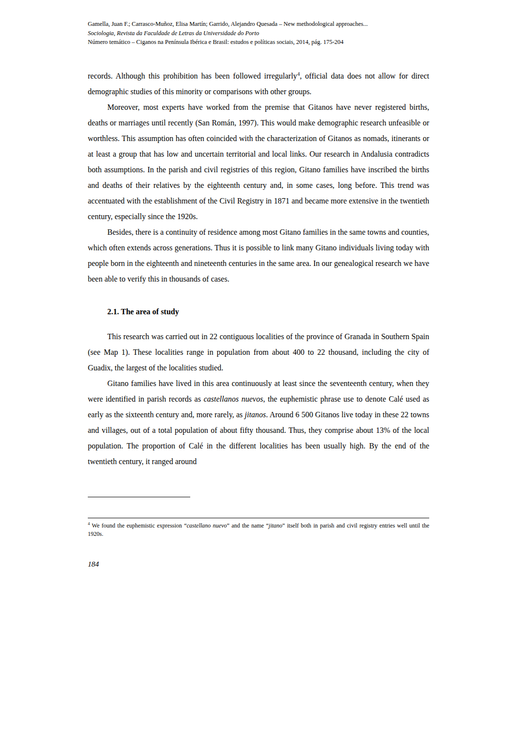Gamella, Juan F.; Carrasco-Muñoz, Elisa Martín; Garrido, Alejandro Quesada – New methodological approaches... Sociologia, Revista da Faculdade de Letras da Universidade do Porto Número temático – Ciganos na Península Ibérica e Brasil: estudos e políticas sociais, 2014, pág. 175-204
records. Although this prohibition has been followed irregularly4, official data does not allow for direct demographic studies of this minority or comparisons with other groups.
Moreover, most experts have worked from the premise that Gitanos have never registered births, deaths or marriages until recently (San Román, 1997). This would make demographic research unfeasible or worthless. This assumption has often coincided with the characterization of Gitanos as nomads, itinerants or at least a group that has low and uncertain territorial and local links. Our research in Andalusia contradicts both assumptions. In the parish and civil registries of this region, Gitano families have inscribed the births and deaths of their relatives by the eighteenth century and, in some cases, long before. This trend was accentuated with the establishment of the Civil Registry in 1871 and became more extensive in the twentieth century, especially since the 1920s.
Besides, there is a continuity of residence among most Gitano families in the same towns and counties, which often extends across generations. Thus it is possible to link many Gitano individuals living today with people born in the eighteenth and nineteenth centuries in the same area. In our genealogical research we have been able to verify this in thousands of cases.
2.1. The area of study
This research was carried out in 22 contiguous localities of the province of Granada in Southern Spain (see Map 1). These localities range in population from about 400 to 22 thousand, including the city of Guadix, the largest of the localities studied.
Gitano families have lived in this area continuously at least since the seventeenth century, when they were identified in parish records as castellanos nuevos, the euphemistic phrase use to denote Calé used as early as the sixteenth century and, more rarely, as jitanos. Around 6 500 Gitanos live today in these 22 towns and villages, out of a total population of about fifty thousand. Thus, they comprise about 13% of the local population. The proportion of Calé in the different localities has been usually high. By the end of the twentieth century, it ranged around
4 We found the euphemistic expression “castellano nuevo” and the name “jitano” itself both in parish and civil registry entries well until the 1920s.
184